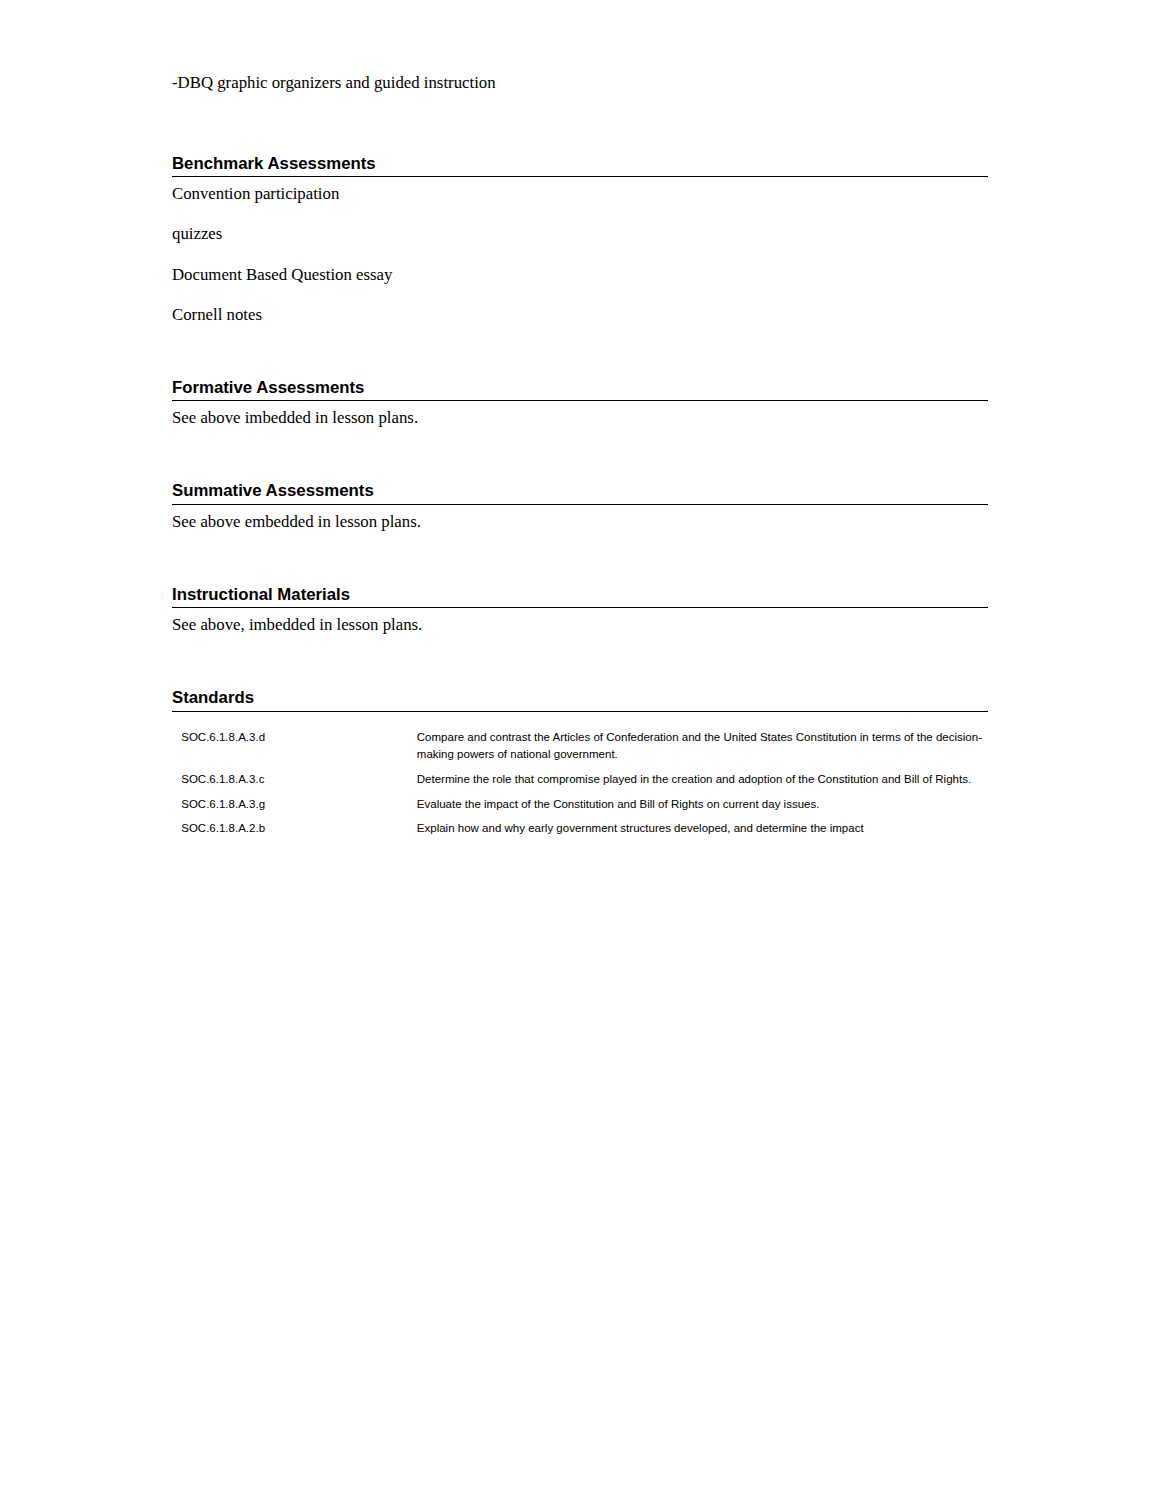-DBQ graphic organizers and guided instruction
Benchmark Assessments
Convention participation
quizzes
Document Based Question essay
Cornell notes
Formative Assessments
See above imbedded in lesson plans.
Summative Assessments
See above embedded in lesson plans.
Instructional Materials
See above, imbedded in lesson plans.
Standards
| SOC.6.1.8.A.3.d | Compare and contrast the Articles of Confederation and the United States Constitution in terms of the decision-making powers of national government. |
| SOC.6.1.8.A.3.c | Determine the role that compromise played in the creation and adoption of the Constitution and Bill of Rights. |
| SOC.6.1.8.A.3.g | Evaluate the impact of the Constitution and Bill of Rights on current day issues. |
| SOC.6.1.8.A.2.b | Explain how and why early government structures developed, and determine the impact |